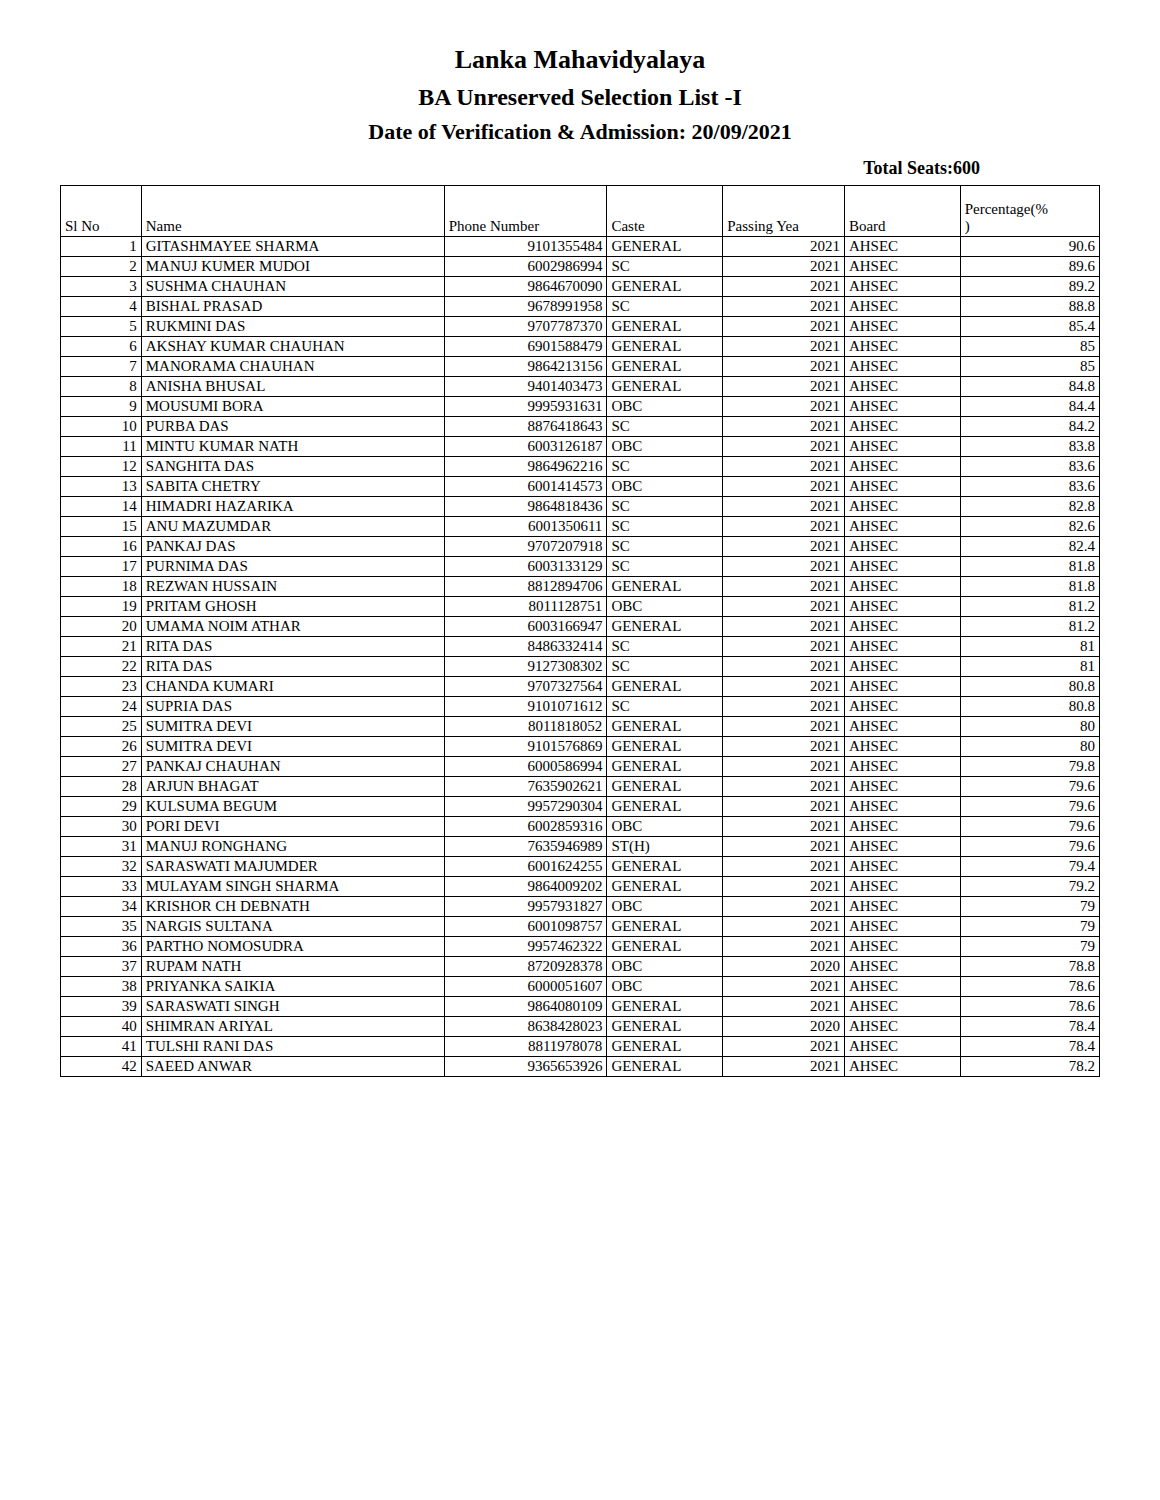Lanka Mahavidyalaya
BA Unreserved Selection List -I
Date of Verification & Admission: 20/09/2021
Total Seats:600
| Sl No | Name | Phone Number | Caste | Passing Yea | Board | Percentage(% ) |
| --- | --- | --- | --- | --- | --- | --- |
| 1 | GITASHMAYEE SHARMA | 9101355484 | GENERAL | 2021 | AHSEC | 90.6 |
| 2 | MANUJ KUMER MUDOI | 6002986994 | SC | 2021 | AHSEC | 89.6 |
| 3 | SUSHMA CHAUHAN | 9864670090 | GENERAL | 2021 | AHSEC | 89.2 |
| 4 | BISHAL PRASAD | 9678991958 | SC | 2021 | AHSEC | 88.8 |
| 5 | RUKMINI DAS | 9707787370 | GENERAL | 2021 | AHSEC | 85.4 |
| 6 | AKSHAY KUMAR CHAUHAN | 6901588479 | GENERAL | 2021 | AHSEC | 85 |
| 7 | MANORAMA CHAUHAN | 9864213156 | GENERAL | 2021 | AHSEC | 85 |
| 8 | ANISHA BHUSAL | 9401403473 | GENERAL | 2021 | AHSEC | 84.8 |
| 9 | MOUSUMI BORA | 9995931631 | OBC | 2021 | AHSEC | 84.4 |
| 10 | PURBA DAS | 8876418643 | SC | 2021 | AHSEC | 84.2 |
| 11 | MINTU KUMAR NATH | 6003126187 | OBC | 2021 | AHSEC | 83.8 |
| 12 | SANGHITA DAS | 9864962216 | SC | 2021 | AHSEC | 83.6 |
| 13 | SABITA CHETRY | 6001414573 | OBC | 2021 | AHSEC | 83.6 |
| 14 | HIMADRI HAZARIKA | 9864818436 | SC | 2021 | AHSEC | 82.8 |
| 15 | ANU MAZUMDAR | 6001350611 | SC | 2021 | AHSEC | 82.6 |
| 16 | PANKAJ DAS | 9707207918 | SC | 2021 | AHSEC | 82.4 |
| 17 | PURNIMA DAS | 6003133129 | SC | 2021 | AHSEC | 81.8 |
| 18 | REZWAN HUSSAIN | 8812894706 | GENERAL | 2021 | AHSEC | 81.8 |
| 19 | PRITAM GHOSH | 8011128751 | OBC | 2021 | AHSEC | 81.2 |
| 20 | UMAMA NOIM ATHAR | 6003166947 | GENERAL | 2021 | AHSEC | 81.2 |
| 21 | RITA DAS | 8486332414 | SC | 2021 | AHSEC | 81 |
| 22 | RITA DAS | 9127308302 | SC | 2021 | AHSEC | 81 |
| 23 | CHANDA KUMARI | 9707327564 | GENERAL | 2021 | AHSEC | 80.8 |
| 24 | SUPRIA DAS | 9101071612 | SC | 2021 | AHSEC | 80.8 |
| 25 | SUMITRA DEVI | 8011818052 | GENERAL | 2021 | AHSEC | 80 |
| 26 | SUMITRA DEVI | 9101576869 | GENERAL | 2021 | AHSEC | 80 |
| 27 | PANKAJ CHAUHAN | 6000586994 | GENERAL | 2021 | AHSEC | 79.8 |
| 28 | ARJUN BHAGAT | 7635902621 | GENERAL | 2021 | AHSEC | 79.6 |
| 29 | KULSUMA BEGUM | 9957290304 | GENERAL | 2021 | AHSEC | 79.6 |
| 30 | PORI DEVI | 6002859316 | OBC | 2021 | AHSEC | 79.6 |
| 31 | MANUJ RONGHANG | 7635946989 | ST(H) | 2021 | AHSEC | 79.6 |
| 32 | SARASWATI MAJUMDER | 6001624255 | GENERAL | 2021 | AHSEC | 79.4 |
| 33 | MULAYAM SINGH SHARMA | 9864009202 | GENERAL | 2021 | AHSEC | 79.2 |
| 34 | KRISHOR CH DEBNATH | 9957931827 | OBC | 2021 | AHSEC | 79 |
| 35 | NARGIS SULTANA | 6001098757 | GENERAL | 2021 | AHSEC | 79 |
| 36 | PARTHO NOMOSUDRA | 9957462322 | GENERAL | 2021 | AHSEC | 79 |
| 37 | RUPAM NATH | 8720928378 | OBC | 2020 | AHSEC | 78.8 |
| 38 | PRIYANKA SAIKIA | 6000051607 | OBC | 2021 | AHSEC | 78.6 |
| 39 | SARASWATI SINGH | 9864080109 | GENERAL | 2021 | AHSEC | 78.6 |
| 40 | SHIMRAN ARIYAL | 8638428023 | GENERAL | 2020 | AHSEC | 78.4 |
| 41 | TULSHI RANI DAS | 8811978078 | GENERAL | 2021 | AHSEC | 78.4 |
| 42 | SAEED ANWAR | 9365653926 | GENERAL | 2021 | AHSEC | 78.2 |